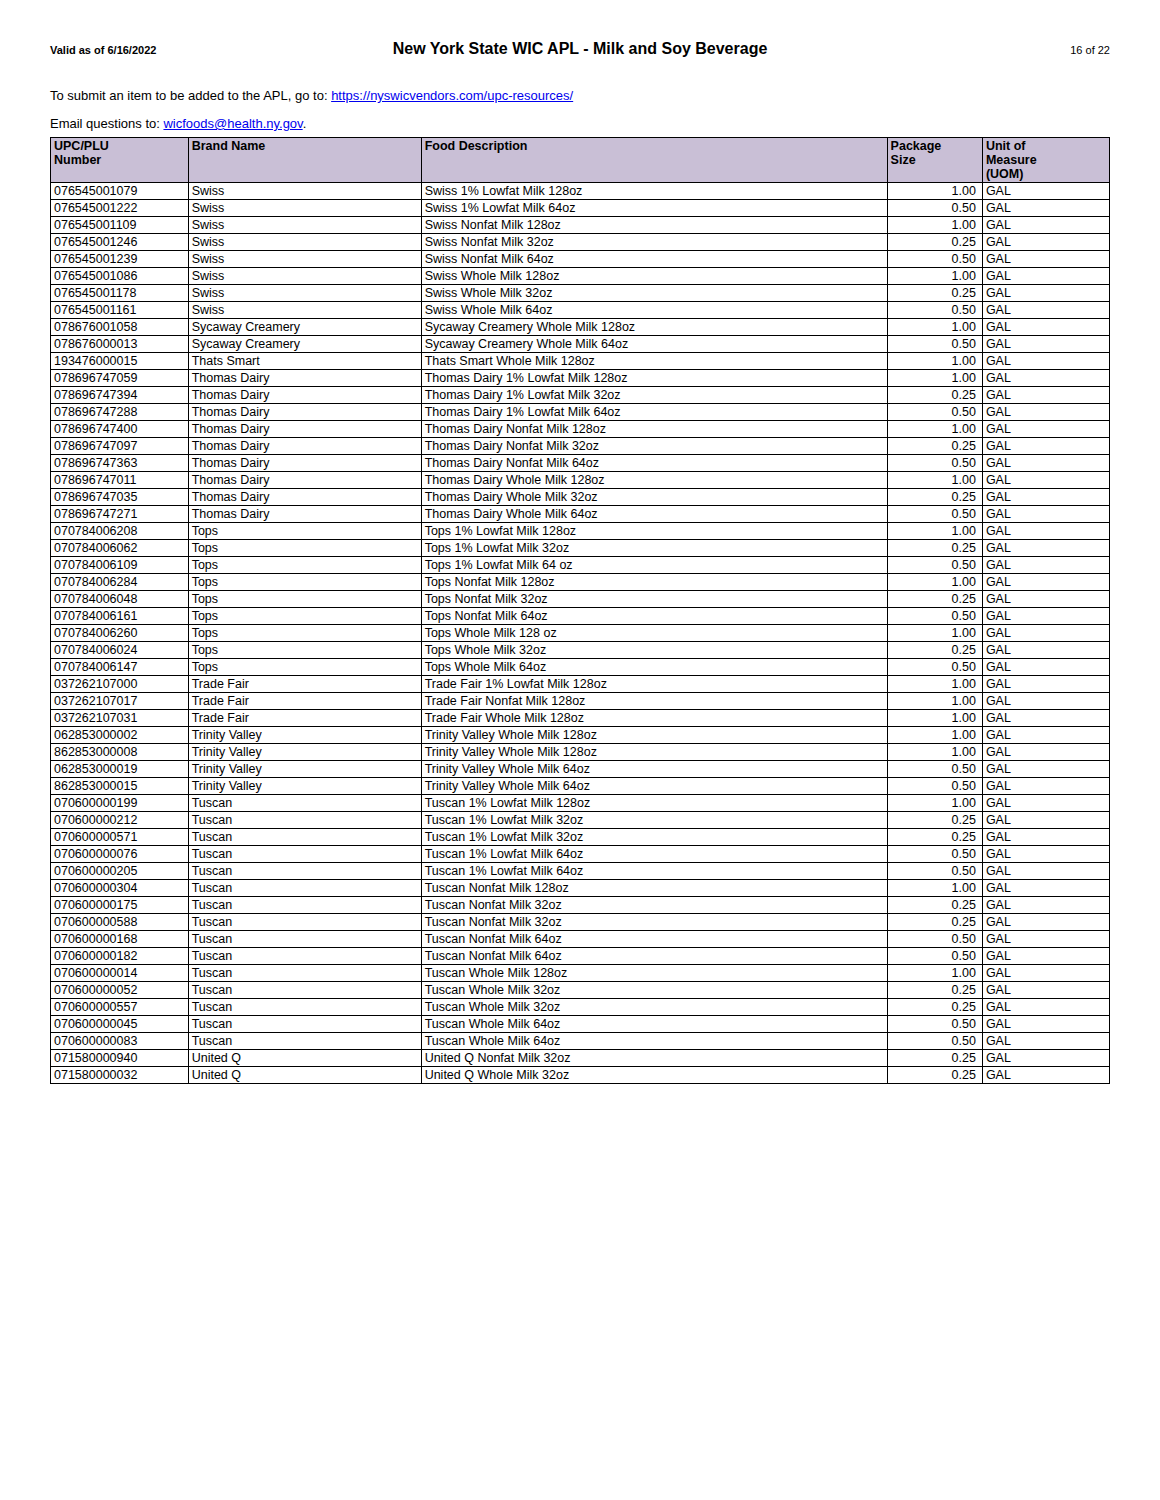Valid as of 6/16/2022
New York State WIC APL - Milk and Soy Beverage
16 of 22
To submit an item to be added to the APL, go to: https://nyswicvendors.com/upc-resources/
Email questions to: wicfoods@health.ny.gov.
| UPC/PLU Number | Brand Name | Food Description | Package Size | Unit of Measure (UOM) |
| --- | --- | --- | --- | --- |
| 076545001079 | Swiss | Swiss 1% Lowfat Milk 128oz | 1.00 | GAL |
| 076545001222 | Swiss | Swiss 1% Lowfat Milk 64oz | 0.50 | GAL |
| 076545001109 | Swiss | Swiss Nonfat Milk 128oz | 1.00 | GAL |
| 076545001246 | Swiss | Swiss Nonfat Milk 32oz | 0.25 | GAL |
| 076545001239 | Swiss | Swiss Nonfat Milk 64oz | 0.50 | GAL |
| 076545001086 | Swiss | Swiss Whole Milk 128oz | 1.00 | GAL |
| 076545001178 | Swiss | Swiss Whole Milk 32oz | 0.25 | GAL |
| 076545001161 | Swiss | Swiss Whole Milk 64oz | 0.50 | GAL |
| 078676001058 | Sycaway Creamery | Sycaway Creamery Whole Milk 128oz | 1.00 | GAL |
| 078676000013 | Sycaway Creamery | Sycaway Creamery Whole Milk 64oz | 0.50 | GAL |
| 193476000015 | Thats Smart | Thats Smart Whole Milk 128oz | 1.00 | GAL |
| 078696747059 | Thomas Dairy | Thomas Dairy 1% Lowfat Milk 128oz | 1.00 | GAL |
| 078696747394 | Thomas Dairy | Thomas Dairy 1% Lowfat Milk 32oz | 0.25 | GAL |
| 078696747288 | Thomas Dairy | Thomas Dairy 1% Lowfat Milk 64oz | 0.50 | GAL |
| 078696747400 | Thomas Dairy | Thomas Dairy Nonfat Milk 128oz | 1.00 | GAL |
| 078696747097 | Thomas Dairy | Thomas Dairy Nonfat Milk 32oz | 0.25 | GAL |
| 078696747363 | Thomas Dairy | Thomas Dairy Nonfat Milk 64oz | 0.50 | GAL |
| 078696747011 | Thomas Dairy | Thomas Dairy Whole Milk 128oz | 1.00 | GAL |
| 078696747035 | Thomas Dairy | Thomas Dairy Whole Milk 32oz | 0.25 | GAL |
| 078696747271 | Thomas Dairy | Thomas Dairy Whole Milk 64oz | 0.50 | GAL |
| 070784006208 | Tops | Tops 1% Lowfat Milk 128oz | 1.00 | GAL |
| 070784006062 | Tops | Tops 1% Lowfat Milk 32oz | 0.25 | GAL |
| 070784006109 | Tops | Tops 1% Lowfat Milk 64 oz | 0.50 | GAL |
| 070784006284 | Tops | Tops Nonfat Milk 128oz | 1.00 | GAL |
| 070784006048 | Tops | Tops Nonfat Milk 32oz | 0.25 | GAL |
| 070784006161 | Tops | Tops Nonfat Milk 64oz | 0.50 | GAL |
| 070784006260 | Tops | Tops Whole Milk 128 oz | 1.00 | GAL |
| 070784006024 | Tops | Tops Whole Milk 32oz | 0.25 | GAL |
| 070784006147 | Tops | Tops Whole Milk 64oz | 0.50 | GAL |
| 037262107000 | Trade Fair | Trade Fair 1% Lowfat Milk 128oz | 1.00 | GAL |
| 037262107017 | Trade Fair | Trade Fair Nonfat Milk 128oz | 1.00 | GAL |
| 037262107031 | Trade Fair | Trade Fair Whole Milk 128oz | 1.00 | GAL |
| 062853000002 | Trinity Valley | Trinity Valley Whole Milk 128oz | 1.00 | GAL |
| 862853000008 | Trinity Valley | Trinity Valley Whole Milk 128oz | 1.00 | GAL |
| 062853000019 | Trinity Valley | Trinity Valley Whole Milk 64oz | 0.50 | GAL |
| 862853000015 | Trinity Valley | Trinity Valley Whole Milk 64oz | 0.50 | GAL |
| 070600000199 | Tuscan | Tuscan 1% Lowfat Milk 128oz | 1.00 | GAL |
| 070600000212 | Tuscan | Tuscan 1% Lowfat Milk 32oz | 0.25 | GAL |
| 070600000571 | Tuscan | Tuscan 1% Lowfat Milk 32oz | 0.25 | GAL |
| 070600000076 | Tuscan | Tuscan 1% Lowfat Milk 64oz | 0.50 | GAL |
| 070600000205 | Tuscan | Tuscan 1% Lowfat Milk 64oz | 0.50 | GAL |
| 070600000304 | Tuscan | Tuscan Nonfat Milk 128oz | 1.00 | GAL |
| 070600000175 | Tuscan | Tuscan Nonfat Milk 32oz | 0.25 | GAL |
| 070600000588 | Tuscan | Tuscan Nonfat Milk 32oz | 0.25 | GAL |
| 070600000168 | Tuscan | Tuscan Nonfat Milk 64oz | 0.50 | GAL |
| 070600000182 | Tuscan | Tuscan Nonfat Milk 64oz | 0.50 | GAL |
| 070600000014 | Tuscan | Tuscan Whole Milk 128oz | 1.00 | GAL |
| 070600000052 | Tuscan | Tuscan Whole Milk 32oz | 0.25 | GAL |
| 070600000557 | Tuscan | Tuscan Whole Milk 32oz | 0.25 | GAL |
| 070600000045 | Tuscan | Tuscan Whole Milk 64oz | 0.50 | GAL |
| 070600000083 | Tuscan | Tuscan Whole Milk 64oz | 0.50 | GAL |
| 071580000940 | United Q | United Q Nonfat Milk 32oz | 0.25 | GAL |
| 071580000032 | United Q | United Q Whole Milk 32oz | 0.25 | GAL |